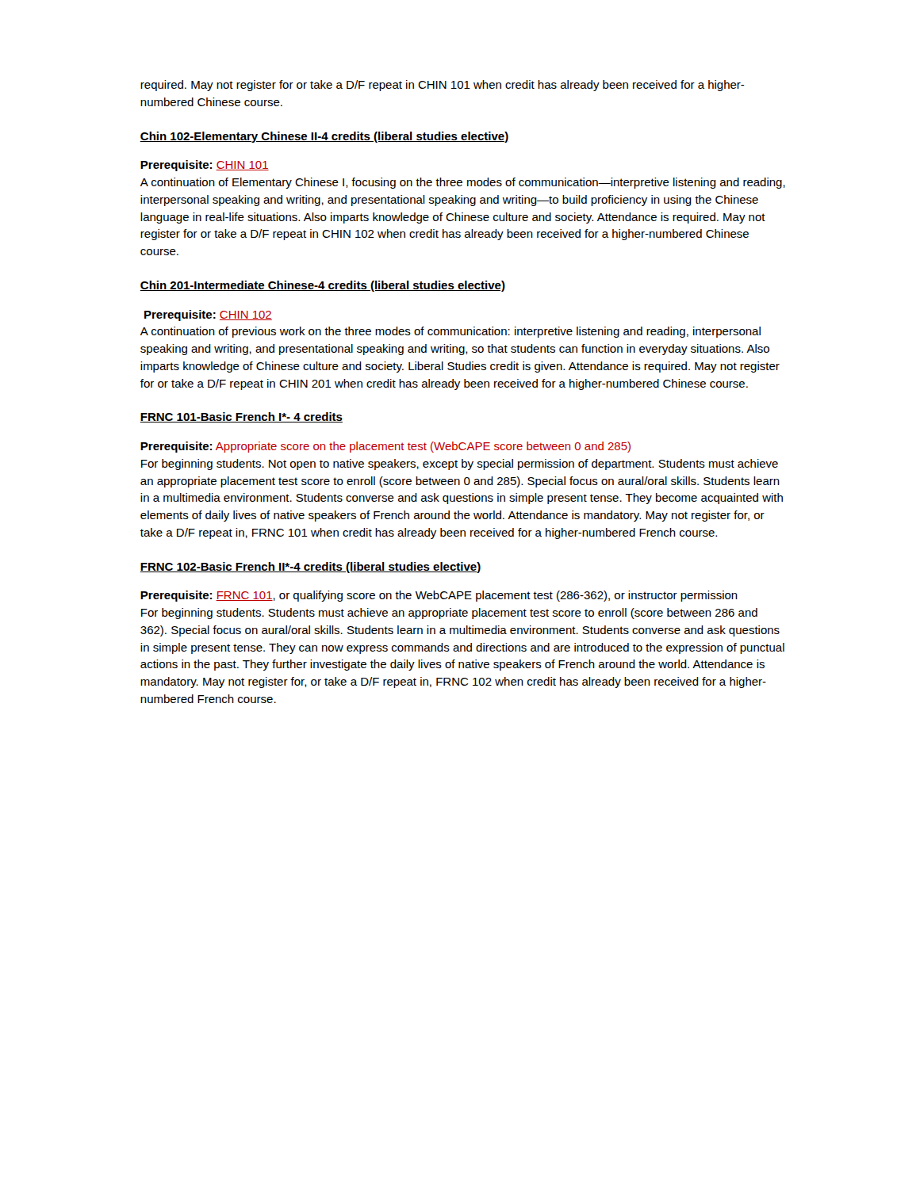required. May not register for or take a D/F repeat in CHIN 101 when credit has already been received for a higher-numbered Chinese course.
Chin 102-Elementary Chinese II-4 credits (liberal studies elective)
Prerequisite: CHIN 101
A continuation of Elementary Chinese I, focusing on the three modes of communication—interpretive listening and reading, interpersonal speaking and writing, and presentational speaking and writing—to build proficiency in using the Chinese language in real-life situations. Also imparts knowledge of Chinese culture and society. Attendance is required. May not register for or take a D/F repeat in CHIN 102 when credit has already been received for a higher-numbered Chinese course.
Chin 201-Intermediate Chinese-4 credits (liberal studies elective)
Prerequisite: CHIN 102
A continuation of previous work on the three modes of communication: interpretive listening and reading, interpersonal speaking and writing, and presentational speaking and writing, so that students can function in everyday situations. Also imparts knowledge of Chinese culture and society. Liberal Studies credit is given. Attendance is required. May not register for or take a D/F repeat in CHIN 201 when credit has already been received for a higher-numbered Chinese course.
FRNC 101-Basic French I*- 4 credits
Prerequisite: Appropriate score on the placement test (WebCAPE score between 0 and 285)
For beginning students. Not open to native speakers, except by special permission of department. Students must achieve an appropriate placement test score to enroll (score between 0 and 285). Special focus on aural/oral skills. Students learn in a multimedia environment. Students converse and ask questions in simple present tense. They become acquainted with elements of daily lives of native speakers of French around the world. Attendance is mandatory. May not register for, or take a D/F repeat in, FRNC 101 when credit has already been received for a higher-numbered French course.
FRNC 102-Basic French II*-4 credits (liberal studies elective)
Prerequisite: FRNC 101, or qualifying score on the WebCAPE placement test (286-362), or instructor permission
For beginning students. Students must achieve an appropriate placement test score to enroll (score between 286 and 362). Special focus on aural/oral skills. Students learn in a multimedia environment. Students converse and ask questions in simple present tense. They can now express commands and directions and are introduced to the expression of punctual actions in the past. They further investigate the daily lives of native speakers of French around the world. Attendance is mandatory. May not register for, or take a D/F repeat in, FRNC 102 when credit has already been received for a higher-numbered French course.